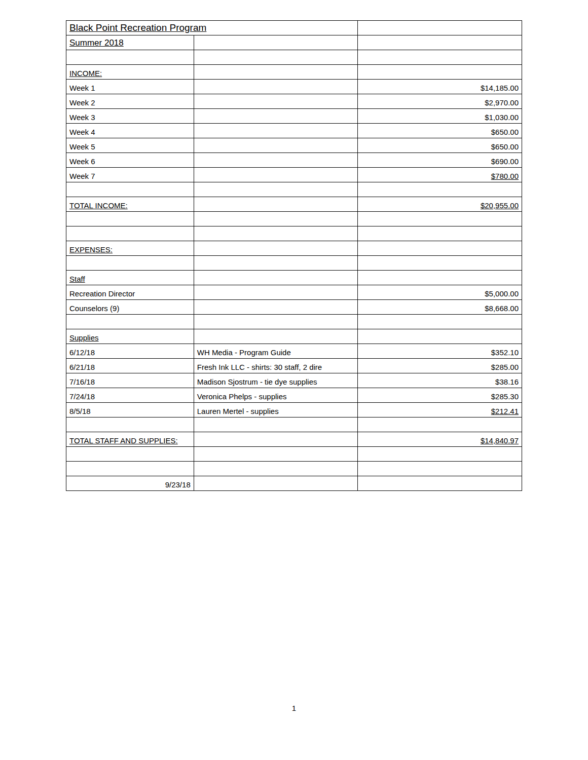| Black Point Recreation Program | |
| Summer 2018 | | |
| INCOME: | | |
| Week 1 | | $14,185.00 |
| Week 2 | | $2,970.00 |
| Week 3 | | $1,030.00 |
| Week 4 | | $650.00 |
| Week 5 | | $650.00 |
| Week 6 | | $690.00 |
| Week 7 | | $780.00 |
| TOTAL INCOME: | | $20,955.00 |
| EXPENSES: | | |
| Staff | | |
| Recreation Director | | $5,000.00 |
| Counselors (9) | | $8,668.00 |
| Supplies | | |
| 6/12/18 | WH Media - Program Guide | $352.10 |
| 6/21/18 | Fresh Ink LLC - shirts: 30 staff, 2 dire | $285.00 |
| 7/16/18 | Madison Sjostrum - tie dye supplies | $38.16 |
| 7/24/18 | Veronica Phelps - supplies | $285.30 |
| 8/5/18 | Lauren Mertel - supplies | $212.41 |
| TOTAL STAFF AND SUPPLIES: | | $14,840.97 |
| 9/23/18 | | |
1